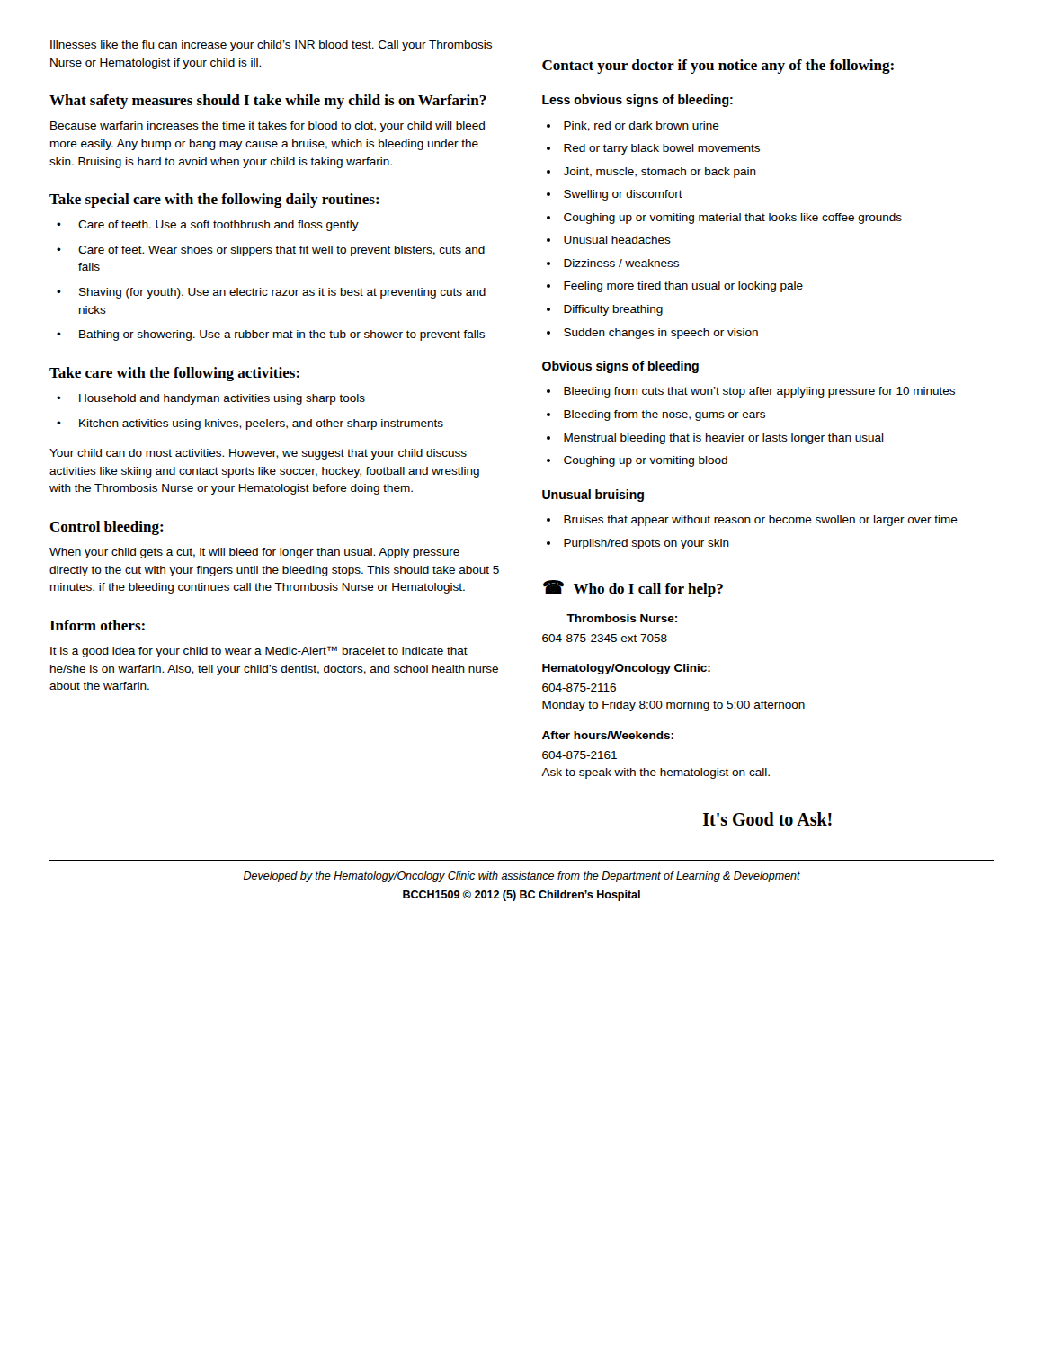Illnesses like the flu can increase your child’s INR blood test. Call your Thrombosis Nurse or Hematologist if your child is ill.
What safety measures should I take while my child is on Warfarin?
Because warfarin increases the time it takes for blood to clot, your child will bleed more easily. Any bump or bang may cause a bruise, which is bleeding under the skin. Bruising is hard to avoid when your child is taking warfarin.
Take special care with the following daily routines:
Care of teeth. Use a soft toothbrush and floss gently
Care of feet. Wear shoes or slippers that fit well to prevent blisters, cuts and falls
Shaving (for youth). Use an electric razor as it is best at preventing cuts and nicks
Bathing or showering. Use a rubber mat in the tub or shower to prevent falls
Take care with the following activities:
Household and handyman activities using sharp tools
Kitchen activities using knives, peelers, and other sharp instruments
Your child can do most activities. However, we suggest that your child discuss activities like skiing and contact sports like soccer, hockey, football and wrestling with the Thrombosis Nurse or your Hematologist before doing them.
Control bleeding:
When your child gets a cut, it will bleed for longer than usual. Apply pressure directly to the cut with your fingers until the bleeding stops. This should take about 5 minutes. if the bleeding continues call the Thrombosis Nurse or Hematologist.
Inform others:
It is a good idea for your child to wear a Medic-Alert™ bracelet to indicate that he/she is on warfarin. Also, tell your child’s dentist, doctors, and school health nurse about the warfarin.
Contact your doctor if you notice any of the following:
Less obvious signs of bleeding:
Pink, red or dark brown urine
Red or tarry black bowel movements
Joint, muscle, stomach or back pain
Swelling or discomfort
Coughing up or vomiting material that looks like coffee grounds
Unusual headaches
Dizziness / weakness
Feeling more tired than usual or looking pale
Difficulty breathing
Sudden changes in speech or vision
Obvious signs of bleeding
Bleeding from cuts that won’t stop after applyiing pressure for 10 minutes
Bleeding from the nose, gums or ears
Menstrual bleeding that is heavier or lasts longer than usual
Coughing up or vomiting blood
Unusual bruising
Bruises that appear without reason or become swollen or larger over time
Purplish/red spots on your skin
☎ Who do I call for help?
Thrombosis Nurse:
604-875-2345 ext 7058
Hematology/Oncology Clinic:
604-875-2116
Monday to Friday 8:00 morning to 5:00 afternoon
After hours/Weekends:
604-875-2161
Ask to speak with the hematologist on call.
It's Good to Ask!
Developed by the Hematology/Oncology Clinic with assistance from the Department of Learning & Development
BCCH1509 © 2012 (5) BC Children’s Hospital